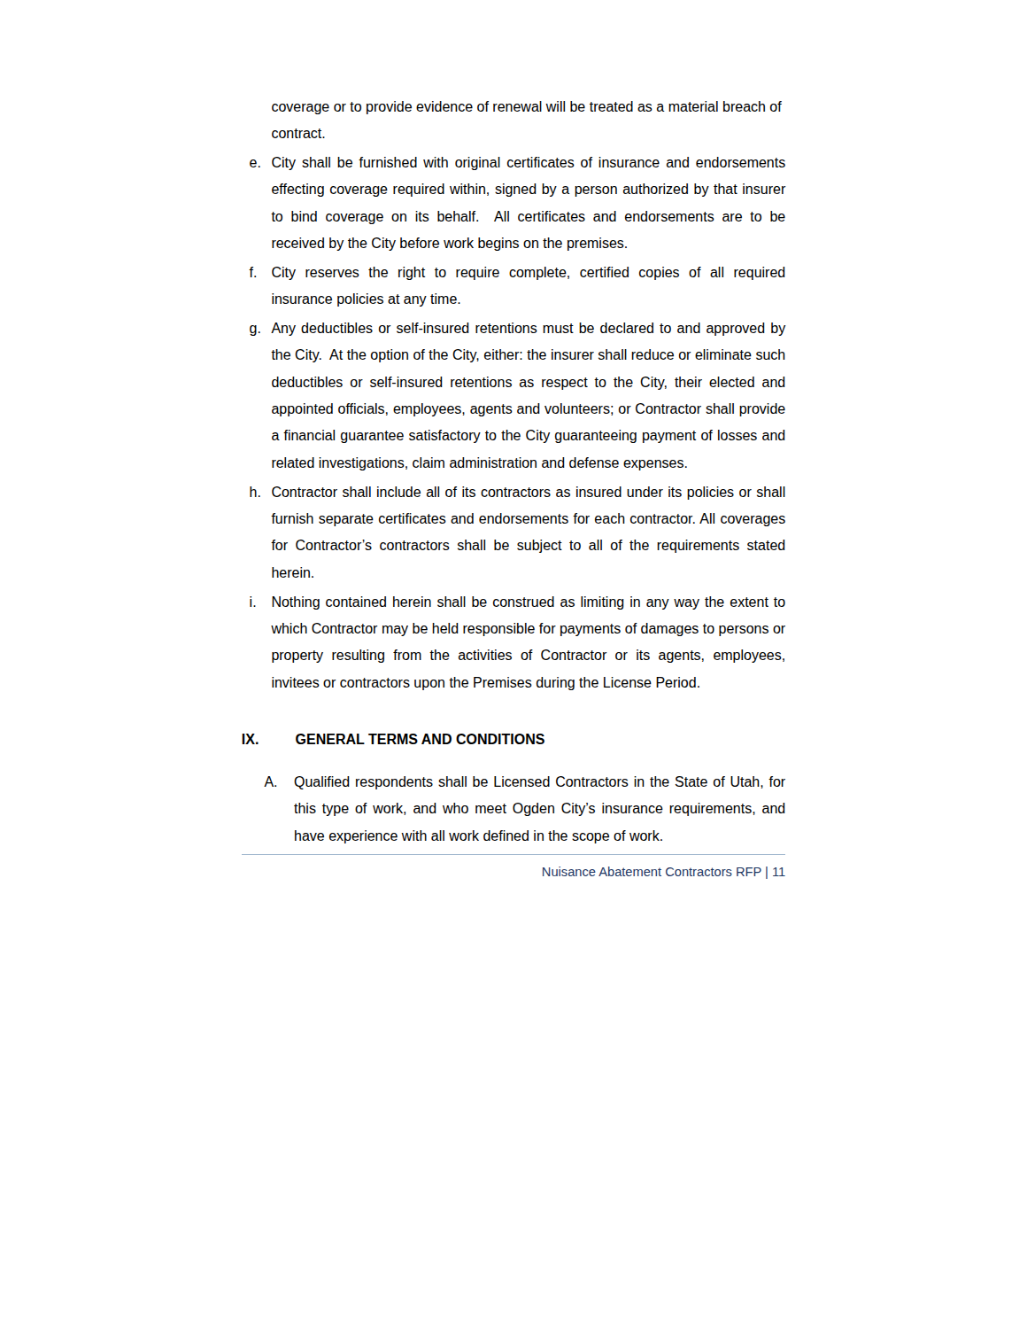coverage or to provide evidence of renewal will be treated as a material breach of contract.
e. City shall be furnished with original certificates of insurance and endorsements effecting coverage required within, signed by a person authorized by that insurer to bind coverage on its behalf. All certificates and endorsements are to be received by the City before work begins on the premises.
f. City reserves the right to require complete, certified copies of all required insurance policies at any time.
g. Any deductibles or self-insured retentions must be declared to and approved by the City. At the option of the City, either: the insurer shall reduce or eliminate such deductibles or self-insured retentions as respect to the City, their elected and appointed officials, employees, agents and volunteers; or Contractor shall provide a financial guarantee satisfactory to the City guaranteeing payment of losses and related investigations, claim administration and defense expenses.
h. Contractor shall include all of its contractors as insured under its policies or shall furnish separate certificates and endorsements for each contractor. All coverages for Contractor’s contractors shall be subject to all of the requirements stated herein.
i. Nothing contained herein shall be construed as limiting in any way the extent to which Contractor may be held responsible for payments of damages to persons or property resulting from the activities of Contractor or its agents, employees, invitees or contractors upon the Premises during the License Period.
IX. GENERAL TERMS AND CONDITIONS
A. Qualified respondents shall be Licensed Contractors in the State of Utah, for this type of work, and who meet Ogden City’s insurance requirements, and have experience with all work defined in the scope of work.
Nuisance Abatement Contractors RFP | 11